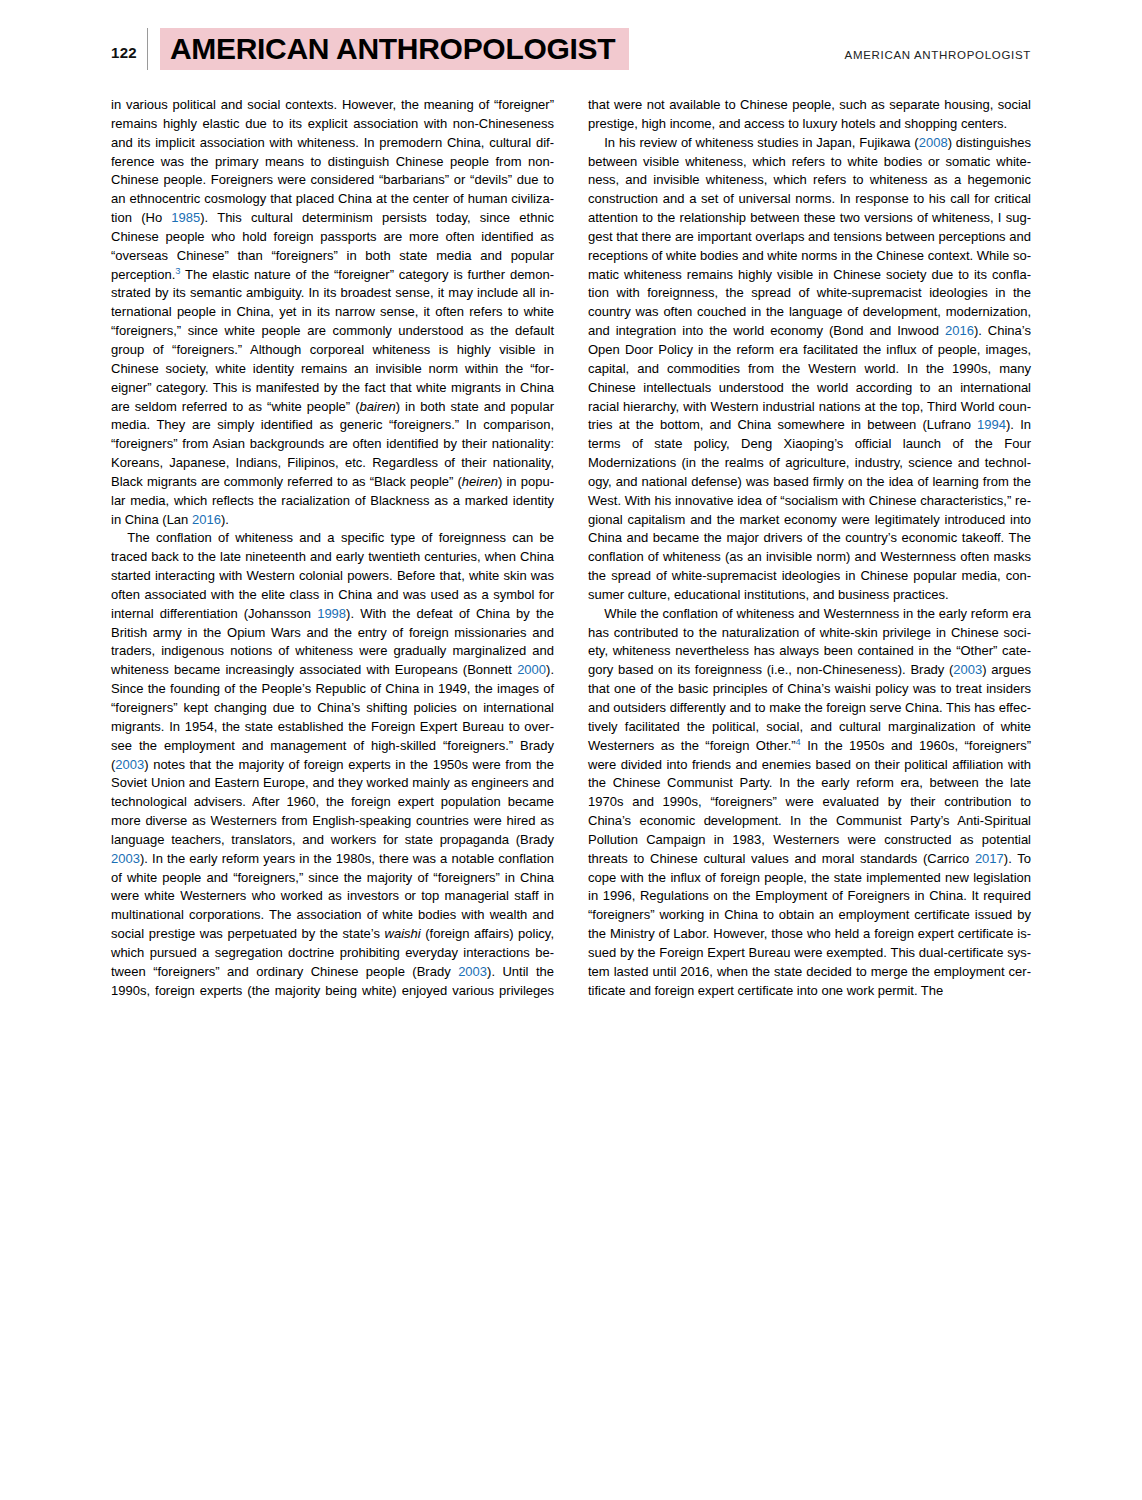122
AMERICAN ANTHROPOLOGIST
AMERICAN ANTHROPOLOGIST
in various political and social contexts. However, the meaning of “foreigner” remains highly elastic due to its explicit association with non-Chineseness and its implicit association with whiteness. In premodern China, cultural difference was the primary means to distinguish Chinese people from non-Chinese people. Foreigners were considered “barbarians” or “devils” due to an ethnocentric cosmology that placed China at the center of human civilization (Ho 1985). This cultural determinism persists today, since ethnic Chinese people who hold foreign passports are more often identified as “overseas Chinese” than “foreigners” in both state media and popular perception.3 The elastic nature of the “foreigner” category is further demonstrated by its semantic ambiguity. In its broadest sense, it may include all international people in China, yet in its narrow sense, it often refers to white “foreigners,” since white people are commonly understood as the default group of “foreigners.” Although corporeal whiteness is highly visible in Chinese society, white identity remains an invisible norm within the “foreigner” category. This is manifested by the fact that white migrants in China are seldom referred to as “white people” (bairen) in both state and popular media. They are simply identified as generic “foreigners.” In comparison, “foreigners” from Asian backgrounds are often identified by their nationality: Koreans, Japanese, Indians, Filipinos, etc. Regardless of their nationality, Black migrants are commonly referred to as “Black people” (heiren) in popular media, which reflects the racialization of Blackness as a marked identity in China (Lan 2016).
The conflation of whiteness and a specific type of foreignness can be traced back to the late nineteenth and early twentieth centuries, when China started interacting with Western colonial powers. Before that, white skin was often associated with the elite class in China and was used as a symbol for internal differentiation (Johansson 1998). With the defeat of China by the British army in the Opium Wars and the entry of foreign missionaries and traders, indigenous notions of whiteness were gradually marginalized and whiteness became increasingly associated with Europeans (Bonnett 2000). Since the founding of the People’s Republic of China in 1949, the images of “foreigners” kept changing due to China’s shifting policies on international migrants. In 1954, the state established the Foreign Expert Bureau to oversee the employment and management of high-skilled “foreigners.” Brady (2003) notes that the majority of foreign experts in the 1950s were from the Soviet Union and Eastern Europe, and they worked mainly as engineers and technological advisers. After 1960, the foreign expert population became more diverse as Westerners from English-speaking countries were hired as language teachers, translators, and workers for state propaganda (Brady 2003). In the early reform years in the 1980s, there was a notable conflation of white people and “foreigners,” since the majority of “foreigners” in China were white Westerners who worked as investors or top managerial staff in multinational corporations. The association of white bodies with wealth and social prestige was perpetuated by the state’s waishi (foreign affairs) policy, which pursued a segregation doctrine prohibiting everyday interactions between “foreigners” and ordinary Chinese people (Brady 2003). Until the 1990s, foreign experts (the majority being white) enjoyed various privileges that were not available to Chinese people, such as separate housing, social prestige, high income, and access to luxury hotels and shopping centers.
In his review of whiteness studies in Japan, Fujikawa (2008) distinguishes between visible whiteness, which refers to white bodies or somatic whiteness, and invisible whiteness, which refers to whiteness as a hegemonic construction and a set of universal norms. In response to his call for critical attention to the relationship between these two versions of whiteness, I suggest that there are important overlaps and tensions between perceptions and receptions of white bodies and white norms in the Chinese context. While somatic whiteness remains highly visible in Chinese society due to its conflation with foreignness, the spread of white-supremacist ideologies in the country was often couched in the language of development, modernization, and integration into the world economy (Bond and Inwood 2016). China’s Open Door Policy in the reform era facilitated the influx of people, images, capital, and commodities from the Western world. In the 1990s, many Chinese intellectuals understood the world according to an international racial hierarchy, with Western industrial nations at the top, Third World countries at the bottom, and China somewhere in between (Lufrano 1994). In terms of state policy, Deng Xiaoping’s official launch of the Four Modernizations (in the realms of agriculture, industry, science and technology, and national defense) was based firmly on the idea of learning from the West. With his innovative idea of “socialism with Chinese characteristics,” regional capitalism and the market economy were legitimately introduced into China and became the major drivers of the country’s economic takeoff. The conflation of whiteness (as an invisible norm) and Westernness often masks the spread of white-supremacist ideologies in Chinese popular media, consumer culture, educational institutions, and business practices.
While the conflation of whiteness and Westernness in the early reform era has contributed to the naturalization of white-skin privilege in Chinese society, whiteness nevertheless has always been contained in the “Other” category based on its foreignness (i.e., non-Chineseness). Brady (2003) argues that one of the basic principles of China’s waishi policy was to treat insiders and outsiders differently and to make the foreign serve China. This has effectively facilitated the political, social, and cultural marginalization of white Westerners as the “foreign Other.”4 In the 1950s and 1960s, “foreigners” were divided into friends and enemies based on their political affiliation with the Chinese Communist Party. In the early reform era, between the late 1970s and 1990s, “foreigners” were evaluated by their contribution to China’s economic development. In the Communist Party’s Anti-Spiritual Pollution Campaign in 1983, Westerners were constructed as potential threats to Chinese cultural values and moral standards (Carrico 2017). To cope with the influx of foreign people, the state implemented new legislation in 1996, Regulations on the Employment of Foreigners in China. It required “foreigners” working in China to obtain an employment certificate issued by the Ministry of Labor. However, those who held a foreign expert certificate issued by the Foreign Expert Bureau were exempted. This dual-certificate system lasted until 2016, when the state decided to merge the employment certificate and foreign expert certificate into one work permit. The